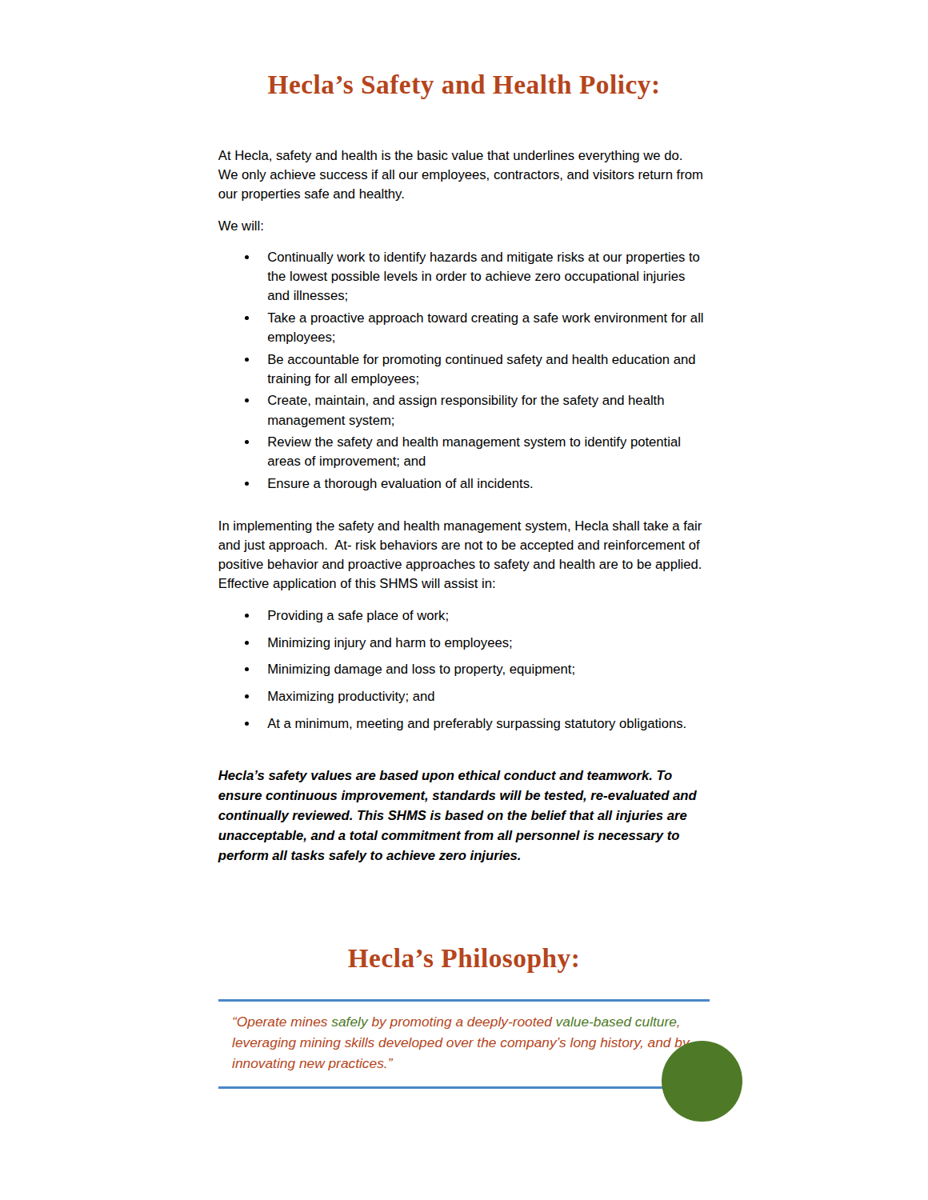Hecla’s Safety and Health Policy:
At Hecla, safety and health is the basic value that underlines everything we do. We only achieve success if all our employees, contractors, and visitors return from our properties safe and healthy.
We will:
Continually work to identify hazards and mitigate risks at our properties to the lowest possible levels in order to achieve zero occupational injuries and illnesses;
Take a proactive approach toward creating a safe work environment for all employees;
Be accountable for promoting continued safety and health education and training for all employees;
Create, maintain, and assign responsibility for the safety and health management system;
Review the safety and health management system to identify potential areas of improvement; and
Ensure a thorough evaluation of all incidents.
In implementing the safety and health management system, Hecla shall take a fair and just approach. At- risk behaviors are not to be accepted and reinforcement of positive behavior and proactive approaches to safety and health are to be applied. Effective application of this SHMS will assist in:
Providing a safe place of work;
Minimizing injury and harm to employees;
Minimizing damage and loss to property, equipment;
Maximizing productivity; and
At a minimum, meeting and preferably surpassing statutory obligations.
Hecla’s safety values are based upon ethical conduct and teamwork. To ensure continuous improvement, standards will be tested, re-evaluated and continually reviewed. This SHMS is based on the belief that all injuries are unacceptable, and a total commitment from all personnel is necessary to perform all tasks safely to achieve zero injuries.
Hecla’s Philosophy:
“Operate mines safely by promoting a deeply-rooted value-based culture, leveraging mining skills developed over the company’s long history, and by innovating new practices.”